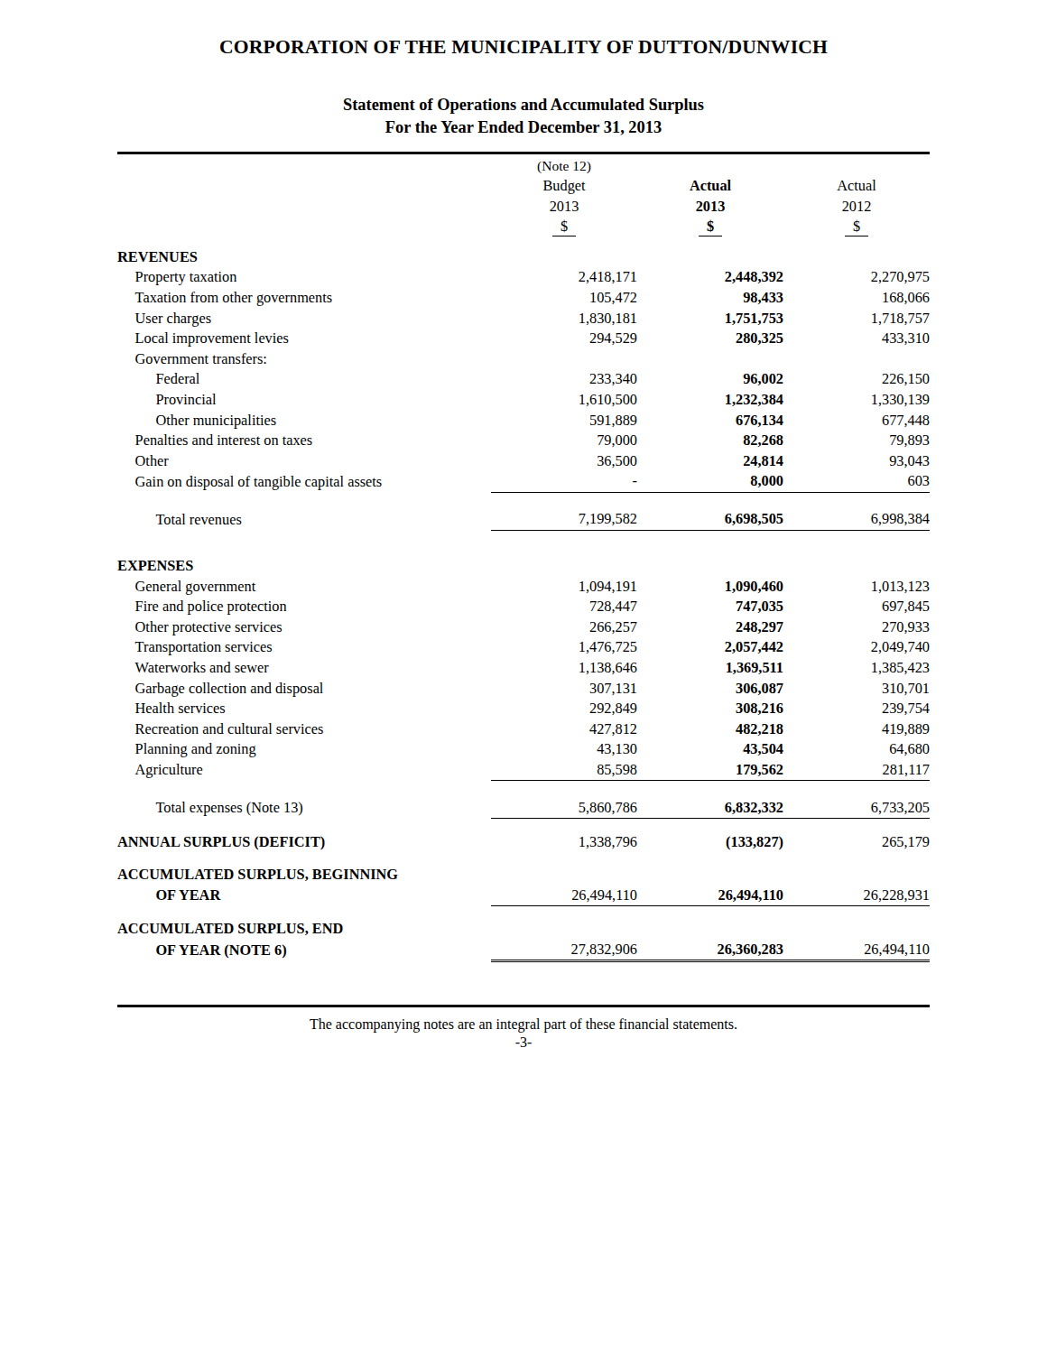CORPORATION OF THE MUNICIPALITY OF DUTTON/DUNWICH
Statement of Operations and Accumulated Surplus
For the Year Ended December 31, 2013
| | (Note 12) | | |
| --- | --- | --- | --- |
| | Budget | Actual | Actual |
| | 2013 | 2013 | 2012 |
| | $ | $ | $ |
| REVENUES | | | |
| Property taxation | 2,418,171 | 2,448,392 | 2,270,975 |
| Taxation from other governments | 105,472 | 98,433 | 168,066 |
| User charges | 1,830,181 | 1,751,753 | 1,718,757 |
| Local improvement levies | 294,529 | 280,325 | 433,310 |
| Government transfers: | | | |
| Federal | 233,340 | 96,002 | 226,150 |
| Provincial | 1,610,500 | 1,232,384 | 1,330,139 |
| Other municipalities | 591,889 | 676,134 | 677,448 |
| Penalties and interest on taxes | 79,000 | 82,268 | 79,893 |
| Other | 36,500 | 24,814 | 93,043 |
| Gain on disposal of tangible capital assets | - | 8,000 | 603 |
| Total revenues | 7,199,582 | 6,698,505 | 6,998,384 |
| EXPENSES | | | |
| General government | 1,094,191 | 1,090,460 | 1,013,123 |
| Fire and police protection | 728,447 | 747,035 | 697,845 |
| Other protective services | 266,257 | 248,297 | 270,933 |
| Transportation services | 1,476,725 | 2,057,442 | 2,049,740 |
| Waterworks and sewer | 1,138,646 | 1,369,511 | 1,385,423 |
| Garbage collection and disposal | 307,131 | 306,087 | 310,701 |
| Health services | 292,849 | 308,216 | 239,754 |
| Recreation and cultural services | 427,812 | 482,218 | 419,889 |
| Planning and zoning | 43,130 | 43,504 | 64,680 |
| Agriculture | 85,598 | 179,562 | 281,117 |
| Total expenses (Note 13) | 5,860,786 | 6,832,332 | 6,733,205 |
| ANNUAL SURPLUS (DEFICIT) | 1,338,796 | (133,827) | 265,179 |
| ACCUMULATED SURPLUS, BEGINNING | | | |
| OF YEAR | 26,494,110 | 26,494,110 | 26,228,931 |
| ACCUMULATED SURPLUS, END | | | |
| OF YEAR (NOTE 6) | 27,832,906 | 26,360,283 | 26,494,110 |
The accompanying notes are an integral part of these financial statements.
-3-